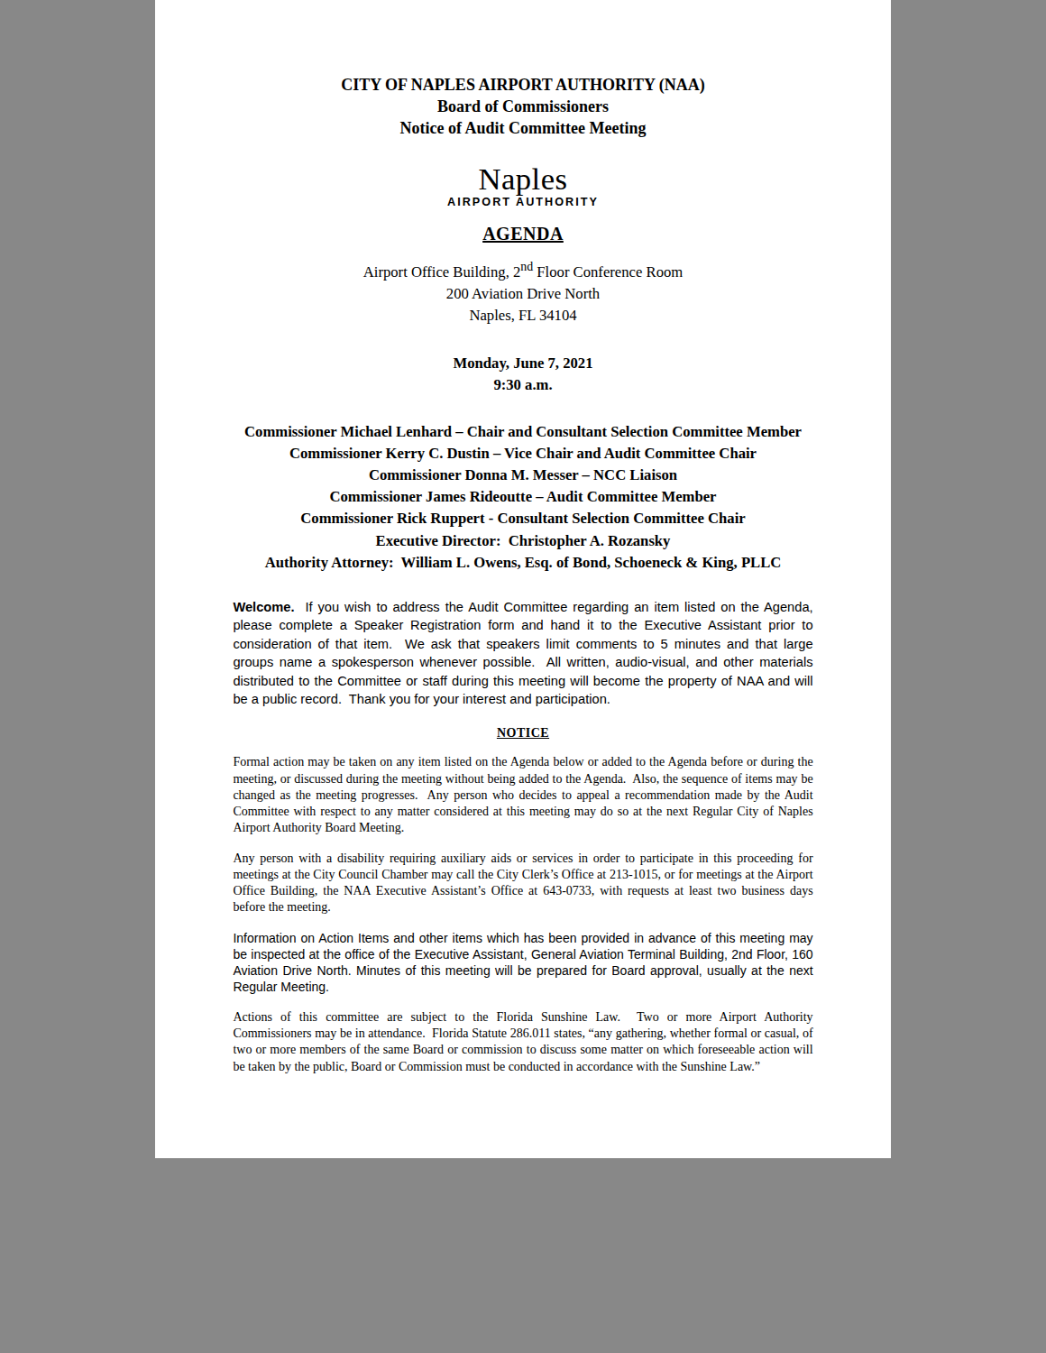CITY OF NAPLES AIRPORT AUTHORITY (NAA) Board of Commissioners Notice of Audit Committee Meeting
Naples AIRPORT AUTHORITY
AGENDA
Airport Office Building, 2nd Floor Conference Room
200 Aviation Drive North
Naples, FL 34104
Monday, June 7, 2021
9:30 a.m.
Commissioner Michael Lenhard – Chair and Consultant Selection Committee Member
Commissioner Kerry C. Dustin – Vice Chair and Audit Committee Chair
Commissioner Donna M. Messer – NCC Liaison
Commissioner James Rideoutte – Audit Committee Member
Commissioner Rick Ruppert - Consultant Selection Committee Chair
Executive Director: Christopher A. Rozansky
Authority Attorney: William L. Owens, Esq. of Bond, Schoeneck & King, PLLC
Welcome. If you wish to address the Audit Committee regarding an item listed on the Agenda, please complete a Speaker Registration form and hand it to the Executive Assistant prior to consideration of that item. We ask that speakers limit comments to 5 minutes and that large groups name a spokesperson whenever possible. All written, audio-visual, and other materials distributed to the Committee or staff during this meeting will become the property of NAA and will be a public record. Thank you for your interest and participation.
NOTICE
Formal action may be taken on any item listed on the Agenda below or added to the Agenda before or during the meeting, or discussed during the meeting without being added to the Agenda. Also, the sequence of items may be changed as the meeting progresses. Any person who decides to appeal a recommendation made by the Audit Committee with respect to any matter considered at this meeting may do so at the next Regular City of Naples Airport Authority Board Meeting.
Any person with a disability requiring auxiliary aids or services in order to participate in this proceeding for meetings at the City Council Chamber may call the City Clerk’s Office at 213-1015, or for meetings at the Airport Office Building, the NAA Executive Assistant’s Office at 643-0733, with requests at least two business days before the meeting.
Information on Action Items and other items which has been provided in advance of this meeting may be inspected at the office of the Executive Assistant, General Aviation Terminal Building, 2nd Floor, 160 Aviation Drive North. Minutes of this meeting will be prepared for Board approval, usually at the next Regular Meeting.
Actions of this committee are subject to the Florida Sunshine Law. Two or more Airport Authority Commissioners may be in attendance. Florida Statute 286.011 states, “any gathering, whether formal or casual, of two or more members of the same Board or commission to discuss some matter on which foreseeable action will be taken by the public, Board or Commission must be conducted in accordance with the Sunshine Law.”